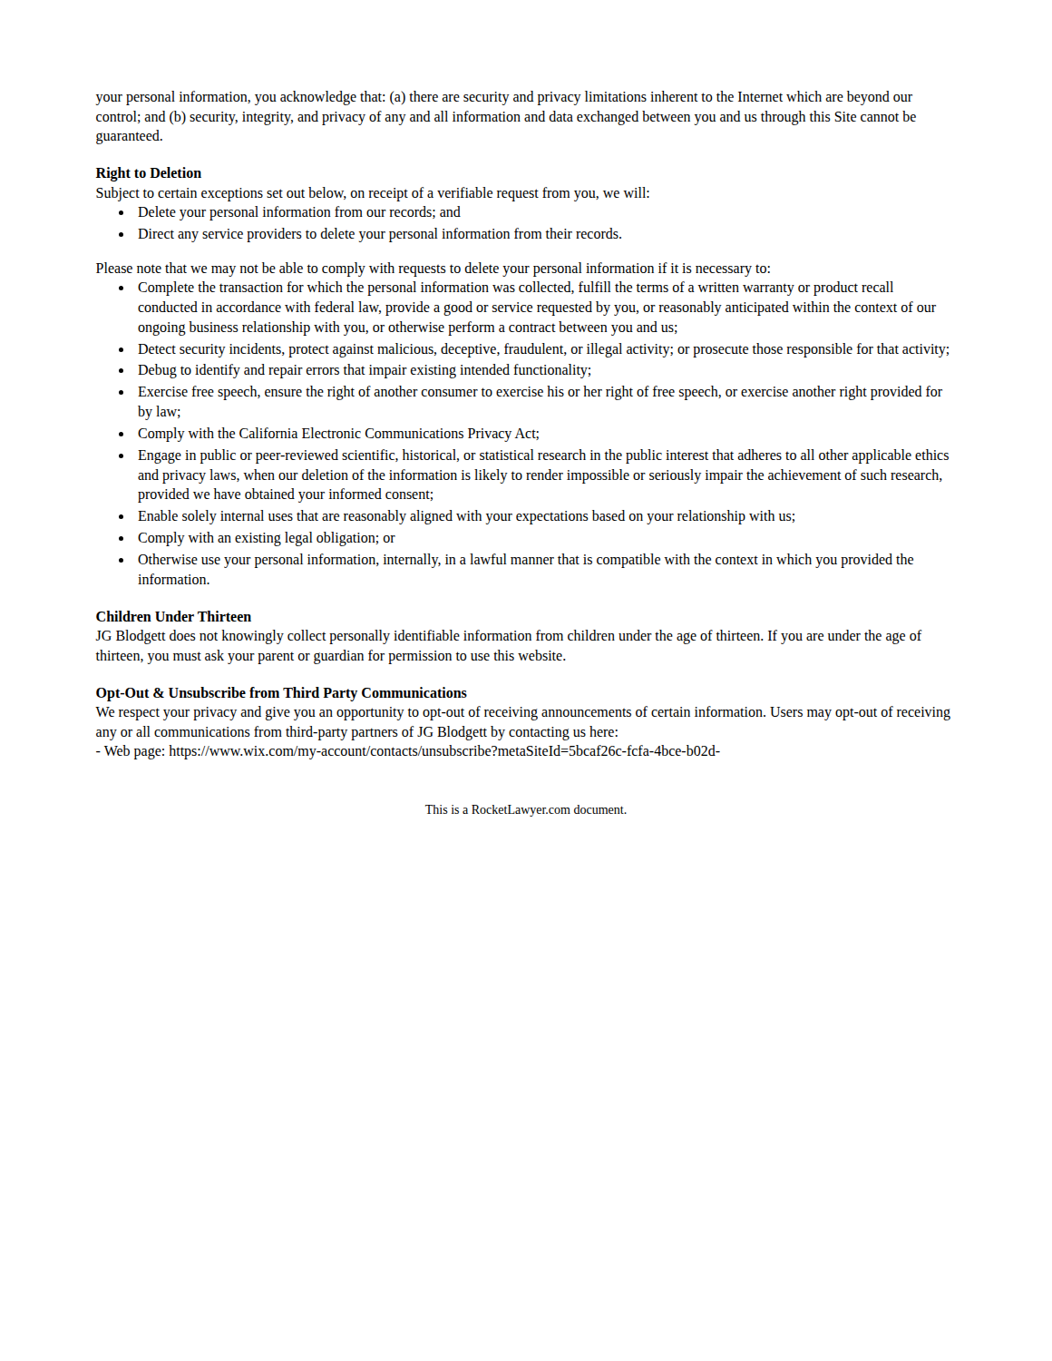your personal information, you acknowledge that: (a) there are security and privacy limitations inherent to the Internet which are beyond our control; and (b) security, integrity, and privacy of any and all information and data exchanged between you and us through this Site cannot be guaranteed.
Right to Deletion
Subject to certain exceptions set out below, on receipt of a verifiable request from you, we will:
Delete your personal information from our records; and
Direct any service providers to delete your personal information from their records.
Please note that we may not be able to comply with requests to delete your personal information if it is necessary to:
Complete the transaction for which the personal information was collected, fulfill the terms of a written warranty or product recall conducted in accordance with federal law, provide a good or service requested by you, or reasonably anticipated within the context of our ongoing business relationship with you, or otherwise perform a contract between you and us;
Detect security incidents, protect against malicious, deceptive, fraudulent, or illegal activity; or prosecute those responsible for that activity;
Debug to identify and repair errors that impair existing intended functionality;
Exercise free speech, ensure the right of another consumer to exercise his or her right of free speech, or exercise another right provided for by law;
Comply with the California Electronic Communications Privacy Act;
Engage in public or peer-reviewed scientific, historical, or statistical research in the public interest that adheres to all other applicable ethics and privacy laws, when our deletion of the information is likely to render impossible or seriously impair the achievement of such research, provided we have obtained your informed consent;
Enable solely internal uses that are reasonably aligned with your expectations based on your relationship with us;
Comply with an existing legal obligation; or
Otherwise use your personal information, internally, in a lawful manner that is compatible with the context in which you provided the information.
Children Under Thirteen
JG Blodgett does not knowingly collect personally identifiable information from children under the age of thirteen. If you are under the age of thirteen, you must ask your parent or guardian for permission to use this website.
Opt-Out & Unsubscribe from Third Party Communications
We respect your privacy and give you an opportunity to opt-out of receiving announcements of certain information. Users may opt-out of receiving any or all communications from third-party partners of JG Blodgett by contacting us here:
- Web page: https://www.wix.com/my-account/contacts/unsubscribe?metaSiteId=5bcaf26c-fcfa-4bce-b02d-
This is a RocketLawyer.com document.